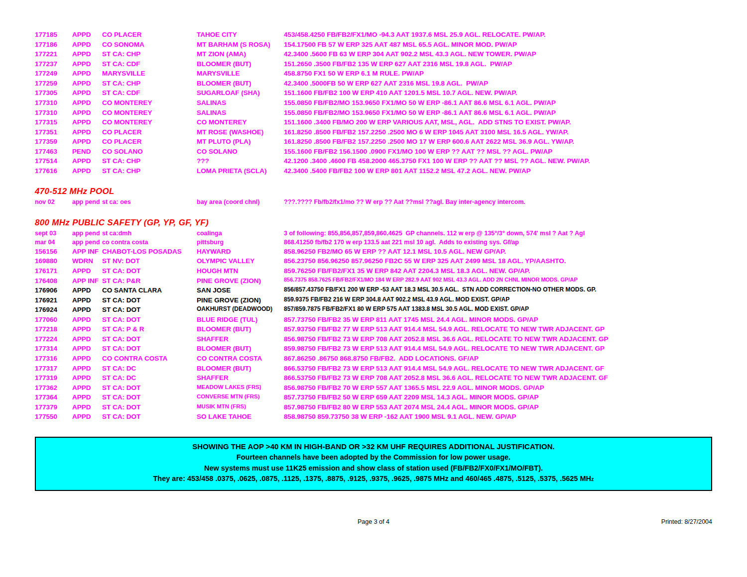| 177185 | APPD | CO PLACER | TAHOE CITY | 453/458.4250 FB/FB2/FX1/MO -94.3 AAT 1937.6 MSL 25.9 AGL. RELOCATE. PW/AP. |
| 177186 | APPD | CO SONOMA | MT BARHAM (S ROSA) | 154.17500 FB 57 W ERP 325 AAT 487 MSL 65.5 AGL. MINOR MOD. PW/AP |
| 177221 | APPD | ST CA: CHP | MT ZION (AMA) | 42.3400 .5600 FB 63 W ERP 304 AAT 902.2 MSL 43.3 AGL. NEW TOWER. PW/AP |
| 177237 | APPD | ST CA: CDF | BLOOMER (BUT) | 151.2650 .3500 FB/FB2 135 W ERP 627 AAT 2316 MSL 19.8 AGL. PW/AP |
| 177249 | APPD | MARYSVILLE | MARYSVILLE | 458.8750 FX1 50 W ERP 6.1 M RULE. PW/AP |
| 177259 | APPD | ST CA: CHP | BLOOMER (BUT) | 42.3400 .5000FB 50 W ERP 627 AAT 2316 MSL 19.8 AGL. PW/AP |
| 177305 | APPD | ST CA: CDF | SUGARLOAF (SHA) | 151.1600 FB/FB2 100 W ERP 410 AAT 1201.5 MSL 10.7 AGL. NEW. PW/AP. |
| 177310 | APPD | CO MONTEREY | SALINAS | 155.0850 FB/FB2/MO 153.9650 FX1/MO 50 W ERP -86.1 AAT 86.6 MSL 6.1 AGL. PW/AP |
| 177310 | APPD | CO MONTEREY | SALINAS | 155.0850 FB/FB2/MO 153.9650 FX1/MO 50 W ERP -86.1 AAT 86.6 MSL 6.1 AGL. PW/AP |
| 177315 | APPD | CO MONTEREY | CO MONTEREY | 151.1600 .3400 FB/MO 200 W ERP VARIOUS AAT, MSL, AGL. ADD STNS TO EXIST. PW/AP. |
| 177351 | APPD | CO PLACER | MT ROSE (WASHOE) | 161.8250 .8500 FB/FB2 157.2250 .2500 MO 6 W ERP 1045 AAT 3100 MSL 16.5 AGL. YW/AP. |
| 177359 | APPD | CO PLACER | MT PLUTO (PLA) | 161.8250 .8500 FB/FB2 157.2250 .2500 MO 17 W ERP 600.6 AAT 2622 MSL 36.9 AGL. YW/AP. |
| 177463 | PEND | CO SOLANO | CO SOLANO | 155.1600 FB/FB2 156.1500 .0900 FX1/MO 100 W ERP ?? AAT ?? MSL ?? AGL. PW/AP |
| 177514 | APPD | ST CA: CHP | ??? | 42.1200 .3400 .4600 FB 458.2000 465.3750 FX1 100 W ERP ?? AAT ?? MSL ?? AGL. NEW. PW/AP. |
| 177616 | APPD | ST CA: CHP | LOMA PRIETA (SCLA) | 42.3400 .5400 FB/FB2 100 W ERP 801 AAT 1152.2 MSL 47.2 AGL. NEW. PW/AP |
470-512 MHz POOL
| nov 02 | app pend | st ca: oes | bay area (coord chnl) | ???.???? Fb/fb2/fx1/mo ?? W erp ?? Aat ??msl ??agl. Bay inter-agency intercom. |
800 MHz PUBLIC SAFETY (GP, YP, GF, YF)
| sept 03 | app pend | st ca:dmh | coalinga | 3 of following: 855,856,857,859,860.4625 GP channels. 112 w erp @ 135°/3° down, 574' msl ? Aat ? Agl |
| mar 04 | app pend | co contra costa | pittsburg | 868.41250 fb/fb2 170 w erp 133.5 aat 221 msl 10 agl. Adds to existing sys. Gf/ap |
| 156156 | APP INF | CHABOT-LOS POSADAS | HAYWARD | 858.96250 FB2/MO 65 W ERP ?? AAT 12.1 MSL 10.5 AGL. NEW GP/AP. |
| 169880 | WDRN | ST NV: DOT | OLYMPIC VALLEY | 856.23750 856.96250 857.96250 FB2C 55 W ERP 325 AAT 2499 MSL 18 AGL. YP/AASHTO. |
| 176171 | APPD | ST CA: DOT | HOUGH MTN | 859.76250 FB/FB2/FX1 35 W ERP 842 AAT 2204.3 MSL 18.3 AGL. NEW. GP/AP. |
| 176408 | APP INF | ST CA: P&R | PINE GROVE (ZION) | 856.7375 858.7625 FB/FB2/FX1/MO 184 W ERP 282.9 AAT 902 MSL 43.3 AGL. ADD 2N CHNL MINOR MODS. GP/AP |
| 176906 | APPD | CO SANTA CLARA | SAN JOSE | 856/857.43750 FB/FX1 200 W ERP -53 AAT 18.3 MSL 30.5 AGL. STN ADD CORRECTION-NO OTHER MODS. GP. |
| 176921 | APPD | ST CA: DOT | PINE GROVE (ZION) | 859.9375 FB/FB2 216 W ERP 304.8 AAT 902.2 MSL 43.9 AGL. MOD EXIST. GP/AP |
| 176924 | APPD | ST CA: DOT | OAKHURST (DEADWOOD) | 857/859.7875 FB/FB2/FX1 80 W ERP 575 AAT 1383.8 MSL 30.5 AGL. MOD EXIST. GP/AP |
| 177060 | APPD | ST CA: DOT | BLUE RIDGE (TUL) | 857.73750 FB/FB2 35 W ERP 811 AAT 1745 MSL 24.4 AGL. MINOR MODS. GP/AP |
| 177218 | APPD | ST CA: P & R | BLOOMER (BUT) | 857.93750 FB/FB2 77 W ERP 513 AAT 914.4 MSL 54.9 AGL. RELOCATE TO NEW TWR ADJACENT. GP |
| 177224 | APPD | ST CA: DOT | SHAFFER | 856.98750 FB/FB2 73 W ERP 708 AAT 2052.8 MSL 36.6 AGL. RELOCATE TO NEW TWR ADJACENT. GP |
| 177314 | APPD | ST CA: DOT | BLOOMER (BUT) | 859.98750 FB/FB2 73 W ERP 513 AAT 914.4 MSL 54.9 AGL. RELOCATE TO NEW TWR ADJACENT. GP |
| 177316 | APPD | CO CONTRA COSTA | CO CONTRA COSTA | 867.86250 .86750 868.8750 FB/FB2. ADD LOCATIONS. GF/AP |
| 177317 | APPD | ST CA: DC | BLOOMER (BUT) | 866.53750 FB/FB2 73 W ERP 513 AAT 914.4 MSL 54.9 AGL. RELOCATE TO NEW TWR ADJACENT. GF |
| 177319 | APPD | ST CA: DC | SHAFFER | 866.53750 FB/FB2 73 W ERP 708 AAT 2052.8 MSL 36.6 AGL. RELOCATE TO NEW TWR ADJACENT. GF |
| 177362 | APPD | ST CA: DOT | MEADOW LAKES (FRS) | 856.98750 FB/FB2 70 W ERP 557 AAT 1365.5 MSL 22.9 AGL. MINOR MODS. GP/AP |
| 177364 | APPD | ST CA: DOT | CONVERSE MTN (FRS) | 857.73750 FB/FB2 50 W ERP 659 AAT 2209 MSL 14.3 AGL. MINOR MODS. GP/AP |
| 177379 | APPD | ST CA: DOT | MUSIK MTN (FRS) | 857.98750 FB/FB2 80 W ERP 553 AAT 2074 MSL 24.4 AGL. MINOR MODS. GP/AP |
| 177550 | APPD | ST CA: DOT | SO LAKE TAHOE | 858.98750 859.73750 38 W ERP -162 AAT 1900 MSL 9.1 AGL. NEW. GP/AP |
SHOWING THE AOP >40 KM IN HIGH-BAND OR >32 KM UHF REQUIRES ADDITIONAL JUSTIFICATION.
Fourteen channels have been adopted by the Commission for low power usage.
New systems must use 11K25 emission and show class of station used (FB/FB2/FX0/FX1/MO/FBT).
They are: 453/458 .0375, .0625, .0875, .1125, .1375, .8875, .9125, .9375, .9625, .9875 MHz and 460/465 .4875, .5125, .5375, .5625 MHz
Page 3 of 4
Printed: 8/27/2004